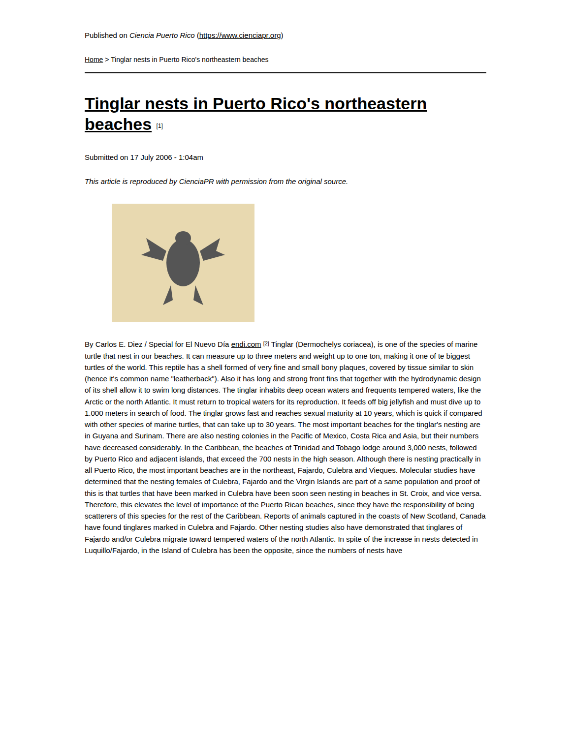Published on Ciencia Puerto Rico (https://www.cienciapr.org)
Home > Tinglar nests in Puerto Rico's northeastern beaches
Tinglar nests in Puerto Rico's northeastern beaches [1]
Submitted on 17 July 2006 - 1:04am
This article is reproduced by CienciaPR with permission from the original source.
By Carlos E. Diez / Special for El Nuevo Día endi.com [2] Tinglar (Dermochelys coriacea), is one of the species of marine turtle that nest in our beaches. It can measure up to three meters and weight up to one ton, making it one of te biggest turtles of the world. This reptile has a shell formed of very fine and small bony plaques, covered by tissue similar to skin (hence it's common name "leatherback"). Also it has long and strong front fins that together with the hydrodynamic design of its shell allow it to swim long distances. The tinglar inhabits deep ocean waters and frequents tempered waters, like the Arctic or the north Atlantic. It must return to tropical waters for its reproduction. It feeds off big jellyfish and must dive up to 1.000 meters in search of food. The tinglar grows fast and reaches sexual maturity at 10 years, which is quick if compared with other species of marine turtles, that can take up to 30 years. The most important beaches for the tinglar's nesting are in Guyana and Surinam. There are also nesting colonies in the Pacific of Mexico, Costa Rica and Asia, but their numbers have decreased considerably. In the Caribbean, the beaches of Trinidad and Tobago lodge around 3,000 nests, followed by Puerto Rico and adjacent islands, that exceed the 700 nests in the high season. Although there is nesting practically in all Puerto Rico, the most important beaches are in the northeast, Fajardo, Culebra and Vieques. Molecular studies have determined that the nesting females of Culebra, Fajardo and the Virgin Islands are part of a same population and proof of this is that turtles that have been marked in Culebra have been soon seen nesting in beaches in St. Croix, and vice versa. Therefore, this elevates the level of importance of the Puerto Rican beaches, since they have the responsibility of being scatterers of this species for the rest of the Caribbean. Reports of animals captured in the coasts of New Scotland, Canada have found tinglares marked in Culebra and Fajardo. Other nesting studies also have demonstrated that tinglares of Fajardo and/or Culebra migrate toward tempered waters of the north Atlantic. In spite of the increase in nests detected in Luquillo/Fajardo, in the Island of Culebra has been the opposite, since the numbers of nests have